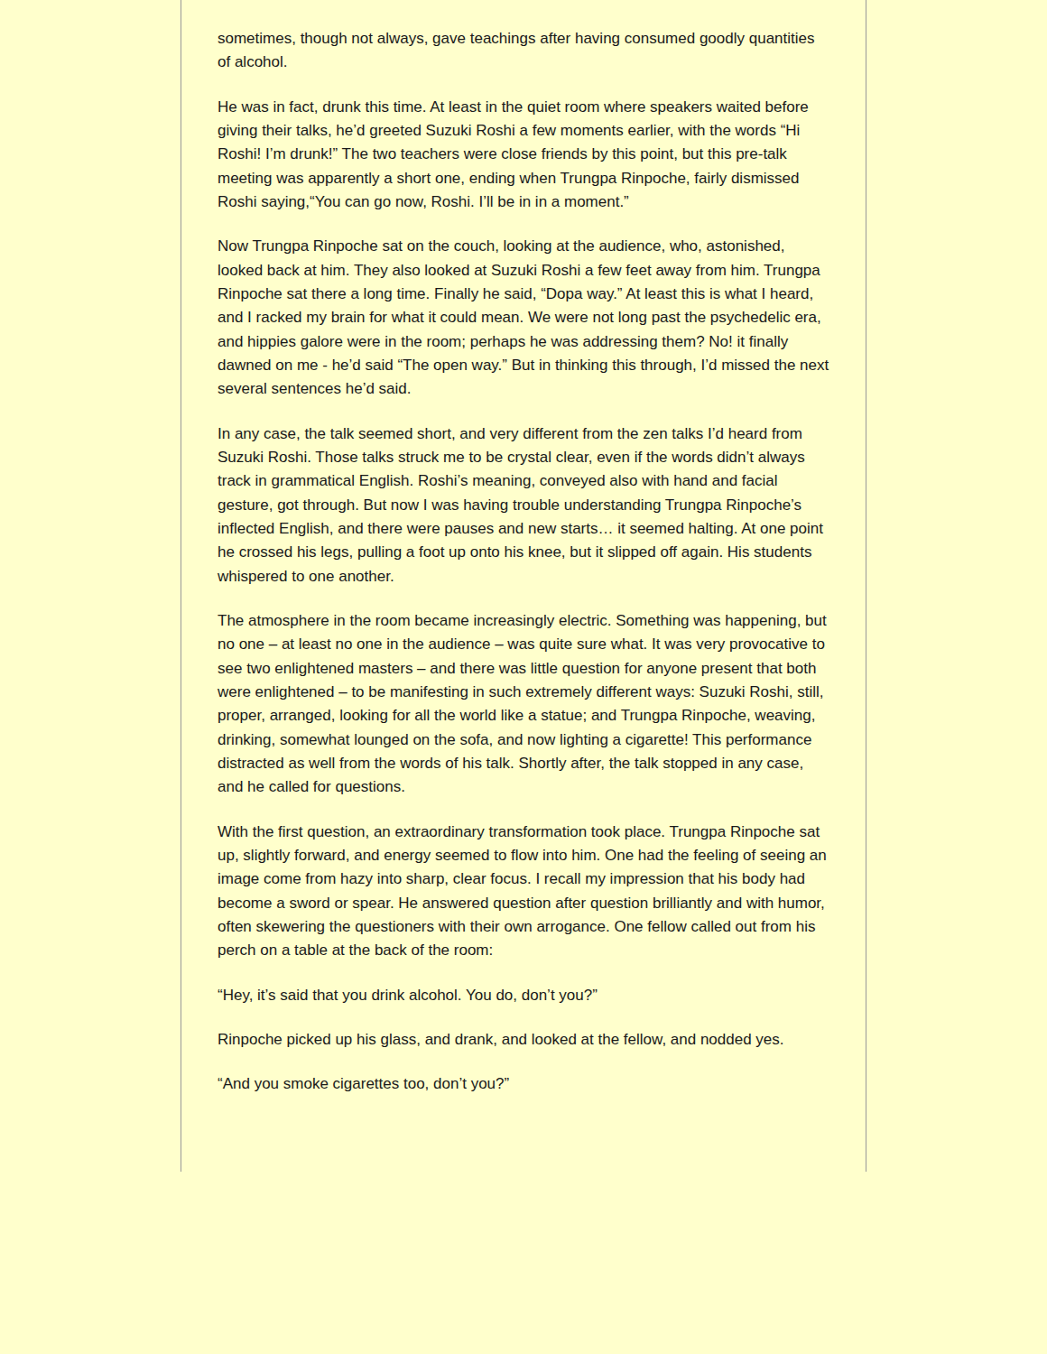sometimes, though not always, gave teachings after having consumed goodly quantities of alcohol.
He was in fact, drunk this time. At least in the quiet room where speakers waited before giving their talks, he’d greeted Suzuki Roshi a few moments earlier, with the words “Hi Roshi! I’m drunk!” The two teachers were close friends by this point, but this pre-talk meeting was apparently a short one, ending when Trungpa Rinpoche, fairly dismissed Roshi saying,“You can go now, Roshi. I’ll be in in a moment.”
Now Trungpa Rinpoche sat on the couch, looking at the audience, who, astonished, looked back at him. They also looked at Suzuki Roshi a few feet away from him. Trungpa Rinpoche sat there a long time. Finally he said, “Dopa way.” At least this is what I heard, and I racked my brain for what it could mean. We were not long past the psychedelic era, and hippies galore were in the room; perhaps he was addressing them? No! it finally dawned on me - he’d said “The open way.” But in thinking this through, I’d missed the next several sentences he’d said.
In any case, the talk seemed short, and very different from the zen talks I’d heard from Suzuki Roshi. Those talks struck me to be crystal clear, even if the words didn’t always track in grammatical English. Roshi’s meaning, conveyed also with hand and facial gesture, got through. But now I was having trouble understanding Trungpa Rinpoche’s inflected English, and there were pauses and new starts… it seemed halting. At one point he crossed his legs, pulling a foot up onto his knee, but it slipped off again. His students whispered to one another.
The atmosphere in the room became increasingly electric. Something was happening, but no one – at least no one in the audience – was quite sure what. It was very provocative to see two enlightened masters – and there was little question for anyone present that both were enlightened – to be manifesting in such extremely different ways: Suzuki Roshi, still, proper, arranged, looking for all the world like a statue; and Trungpa Rinpoche, weaving, drinking, somewhat lounged on the sofa, and now lighting a cigarette! This performance distracted as well from the words of his talk. Shortly after, the talk stopped in any case, and he called for questions.
With the first question, an extraordinary transformation took place. Trungpa Rinpoche sat up, slightly forward, and energy seemed to flow into him. One had the feeling of seeing an image come from hazy into sharp, clear focus. I recall my impression that his body had become a sword or spear. He answered question after question brilliantly and with humor, often skewering the questioners with their own arrogance. One fellow called out from his perch on a table at the back of the room:
“Hey, it’s said that you drink alcohol. You do, don’t you?”
Rinpoche picked up his glass, and drank, and looked at the fellow, and nodded yes.
“And you smoke cigarettes too, don’t you?”